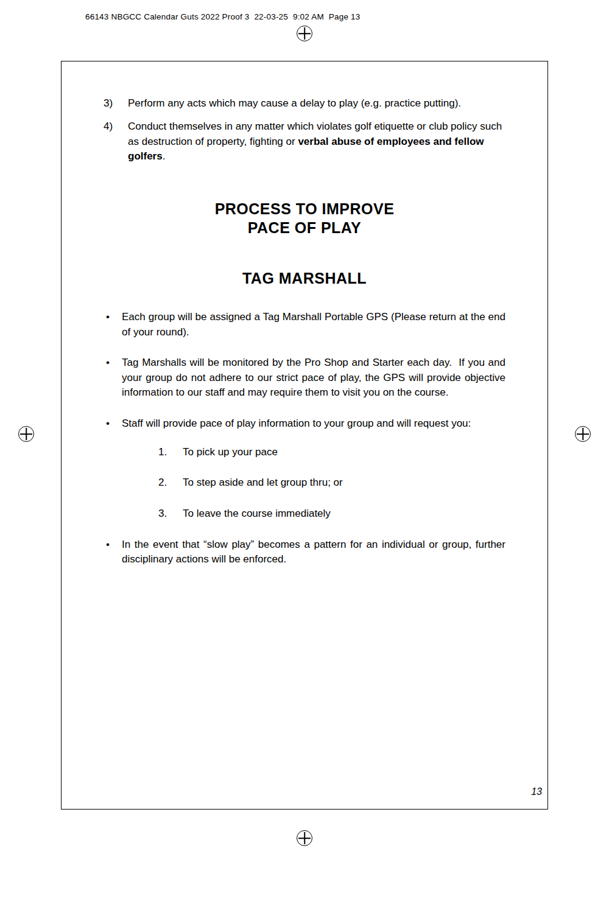66143 NBGCC Calendar Guts 2022 Proof 3 22-03-25 9:02 AM Page 13
3) Perform any acts which may cause a delay to play (e.g. practice putting).
4) Conduct themselves in any matter which violates golf etiquette or club policy such as destruction of property, fighting or verbal abuse of employees and fellow golfers.
PROCESS TO IMPROVE
PACE OF PLAY
TAG MARSHALL
Each group will be assigned a Tag Marshall Portable GPS (Please return at the end of your round).
Tag Marshalls will be monitored by the Pro Shop and Starter each day. If you and your group do not adhere to our strict pace of play, the GPS will provide objective information to our staff and may require them to visit you on the course.
Staff will provide pace of play information to your group and will request you:
1. To pick up your pace
2. To step aside and let group thru; or
3. To leave the course immediately
In the event that “slow play” becomes a pattern for an individual or group, further disciplinary actions will be enforced.
13